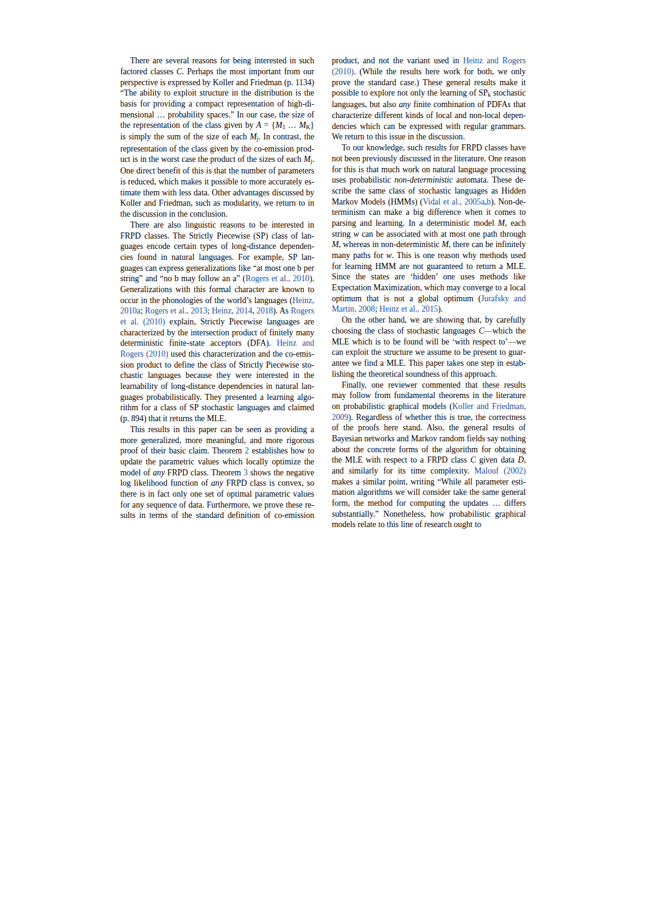There are several reasons for being interested in such factored classes C. Perhaps the most important from our perspective is expressed by Koller and Friedman (p. 1134) “The ability to exploit structure in the distribution is the basis for providing a compact representation of high-dimensional … probability spaces.” In our case, the size of the representation of the class given by A = {M1 … MK} is simply the sum of the size of each Mj. In contrast, the representation of the class given by the co-emission product is in the worst case the product of the sizes of each Mj. One direct benefit of this is that the number of parameters is reduced, which makes it possible to more accurately estimate them with less data. Other advantages discussed by Koller and Friedman, such as modularity, we return to in the discussion in the conclusion.
There are also linguistic reasons to be interested in FRPD classes. The Strictly Piecewise (SP) class of languages encode certain types of long-distance dependencies found in natural languages. For example, SP languages can express generalizations like “at most one b per string” and “no b may follow an a” (Rogers et al., 2010). Generalizations with this formal character are known to occur in the phonologies of the world’s languages (Heinz, 2010a; Rogers et al., 2013; Heinz, 2014, 2018). As Rogers et al. (2010) explain, Strictly Piecewise languages are characterized by the intersection product of finitely many deterministic finite-state acceptors (DFA). Heinz and Rogers (2010) used this characterization and the co-emission product to define the class of Strictly Piecewise stochastic languages because they were interested in the learnability of long-distance dependencies in natural languages probabilistically. They presented a learning algorithm for a class of SP stochastic languages and claimed (p. 894) that it returns the MLE.
This results in this paper can be seen as providing a more generalized, more meaningful, and more rigorous proof of their basic claim. Theorem 2 establishes how to update the parametric values which locally optimize the model of any FRPD class. Theorem 3 shows the negative log likelihood function of any FRPD class is convex, so there is in fact only one set of optimal parametric values for any sequence of data. Furthermore, we prove these results in terms of the standard definition of co-emission product, and not the variant used in Heinz and Rogers (2010). (While the results here work for both, we only prove the standard case.) These general results make it possible to explore not only the learning of SPk stochastic languages, but also any finite combination of PDFAs that characterize different kinds of local and non-local dependencies which can be expressed with regular grammars. We return to this issue in the discussion.
To our knowledge, such results for FRPD classes have not been previously discussed in the literature. One reason for this is that much work on natural language processing uses probabilistic non-deterministic automata. These describe the same class of stochastic languages as Hidden Markov Models (HMMs) (Vidal et al., 2005a,b). Non-determinism can make a big difference when it comes to parsing and learning. In a deterministic model M, each string w can be associated with at most one path through M, whereas in non-deterministic M, there can be infinitely many paths for w. This is one reason why methods used for learning HMM are not guaranteed to return a MLE. Since the states are ‘hidden’ one uses methods like Expectation Maximization, which may converge to a local optimum that is not a global optimum (Jurafsky and Martin, 2008; Heinz et al., 2015).
On the other hand, we are showing that, by carefully choosing the class of stochastic languages C—which the MLE which is to be found will be ‘with respect to’—we can exploit the structure we assume to be present to guarantee we find a MLE. This paper takes one step in establishing the theoretical soundness of this approach.
Finally, one reviewer commented that these results may follow from fundamental theorems in the literature on probabilistic graphical models (Koller and Friedman, 2009). Regardless of whether this is true, the correctness of the proofs here stand. Also, the general results of Bayesian networks and Markov random fields say nothing about the concrete forms of the algorithm for obtaining the MLE with respect to a FRPD class C given data D, and similarly for its time complexity. Malouf (2002) makes a similar point, writing “While all parameter estimation algorithms we will consider take the same general form, the method for computing the updates … differs substantially.” Nonetheless, how probabilistic graphical models relate to this line of research ought to